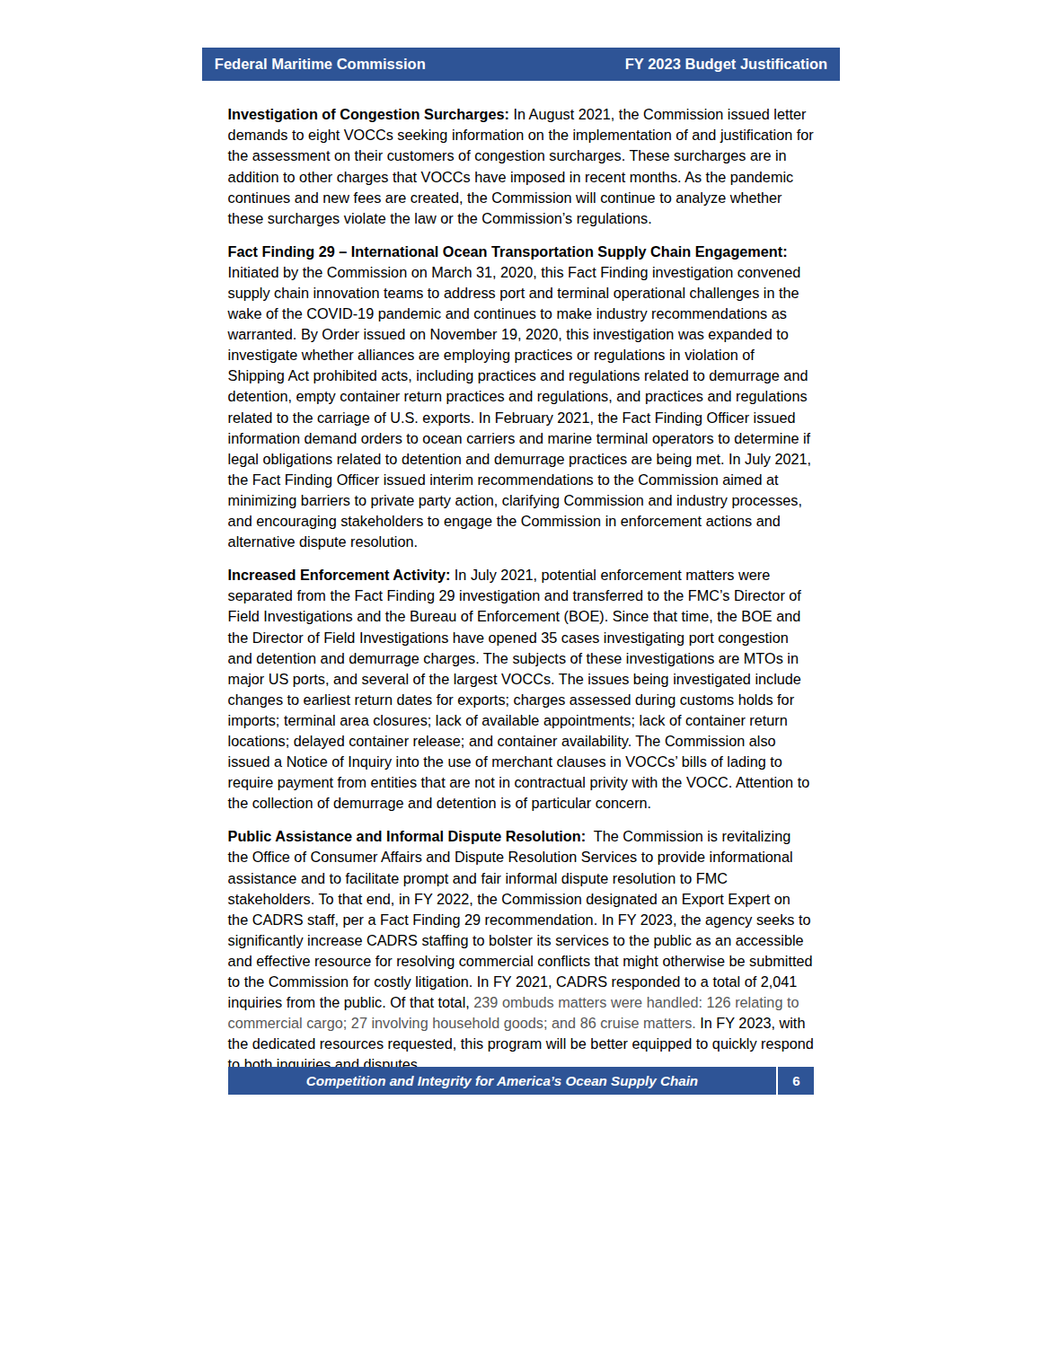Federal Maritime Commission FY 2023 Budget Justification
Investigation of Congestion Surcharges: In August 2021, the Commission issued letter demands to eight VOCCs seeking information on the implementation of and justification for the assessment on their customers of congestion surcharges. These surcharges are in addition to other charges that VOCCs have imposed in recent months. As the pandemic continues and new fees are created, the Commission will continue to analyze whether these surcharges violate the law or the Commission’s regulations.
Fact Finding 29 – International Ocean Transportation Supply Chain Engagement: Initiated by the Commission on March 31, 2020, this Fact Finding investigation convened supply chain innovation teams to address port and terminal operational challenges in the wake of the COVID-19 pandemic and continues to make industry recommendations as warranted. By Order issued on November 19, 2020, this investigation was expanded to investigate whether alliances are employing practices or regulations in violation of Shipping Act prohibited acts, including practices and regulations related to demurrage and detention, empty container return practices and regulations, and practices and regulations related to the carriage of U.S. exports. In February 2021, the Fact Finding Officer issued information demand orders to ocean carriers and marine terminal operators to determine if legal obligations related to detention and demurrage practices are being met. In July 2021, the Fact Finding Officer issued interim recommendations to the Commission aimed at minimizing barriers to private party action, clarifying Commission and industry processes, and encouraging stakeholders to engage the Commission in enforcement actions and alternative dispute resolution.
Increased Enforcement Activity: In July 2021, potential enforcement matters were separated from the Fact Finding 29 investigation and transferred to the FMC’s Director of Field Investigations and the Bureau of Enforcement (BOE). Since that time, the BOE and the Director of Field Investigations have opened 35 cases investigating port congestion and detention and demurrage charges. The subjects of these investigations are MTOs in major US ports, and several of the largest VOCCs. The issues being investigated include changes to earliest return dates for exports; charges assessed during customs holds for imports; terminal area closures; lack of available appointments; lack of container return locations; delayed container release; and container availability. The Commission also issued a Notice of Inquiry into the use of merchant clauses in VOCCs’ bills of lading to require payment from entities that are not in contractual privity with the VOCC. Attention to the collection of demurrage and detention is of particular concern.
Public Assistance and Informal Dispute Resolution: The Commission is revitalizing the Office of Consumer Affairs and Dispute Resolution Services to provide informational assistance and to facilitate prompt and fair informal dispute resolution to FMC stakeholders. To that end, in FY 2022, the Commission designated an Export Expert on the CADRS staff, per a Fact Finding 29 recommendation. In FY 2023, the agency seeks to significantly increase CADRS staffing to bolster its services to the public as an accessible and effective resource for resolving commercial conflicts that might otherwise be submitted to the Commission for costly litigation. In FY 2021, CADRS responded to a total of 2,041 inquiries from the public. Of that total, 239 ombuds matters were handled: 126 relating to commercial cargo; 27 involving household goods; and 86 cruise matters. In FY 2023, with the dedicated resources requested, this program will be better equipped to quickly respond to both inquiries and disputes.
Competition and Integrity for America’s Ocean Supply Chain
6